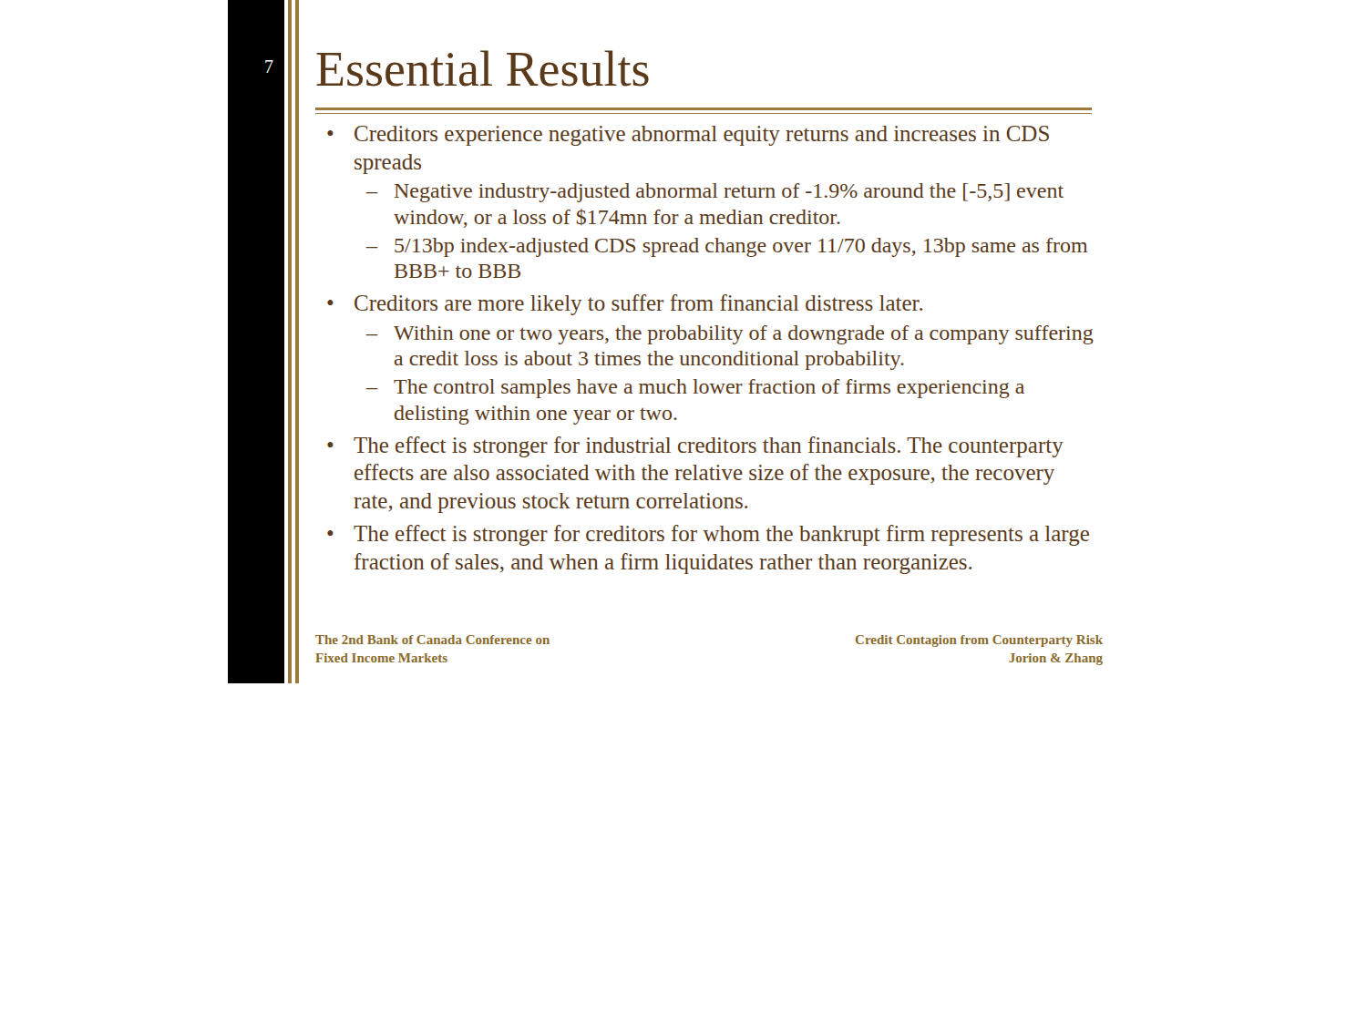7
Essential Results
Creditors experience negative abnormal equity returns and increases in CDS spreads
Negative industry-adjusted abnormal return of -1.9% around the [-5,5] event window, or a loss of $174mn for a median creditor.
5/13bp index-adjusted CDS spread change over 11/70 days, 13bp same as from BBB+ to BBB
Creditors are more likely to suffer from financial distress later.
Within one or two years, the probability of a downgrade of a company suffering a credit loss is about 3 times the unconditional probability.
The control samples have a much lower fraction of firms experiencing a delisting within one year or two.
The effect is stronger for industrial creditors than financials. The counterparty effects are also associated with the relative size of the exposure, the recovery rate, and previous stock return correlations.
The effect is stronger for creditors for whom the bankrupt firm represents a large fraction of sales, and when a firm liquidates rather than reorganizes.
The 2nd Bank of Canada Conference on
Fixed Income Markets
Credit Contagion from Counterparty Risk
Jorion & Zhang